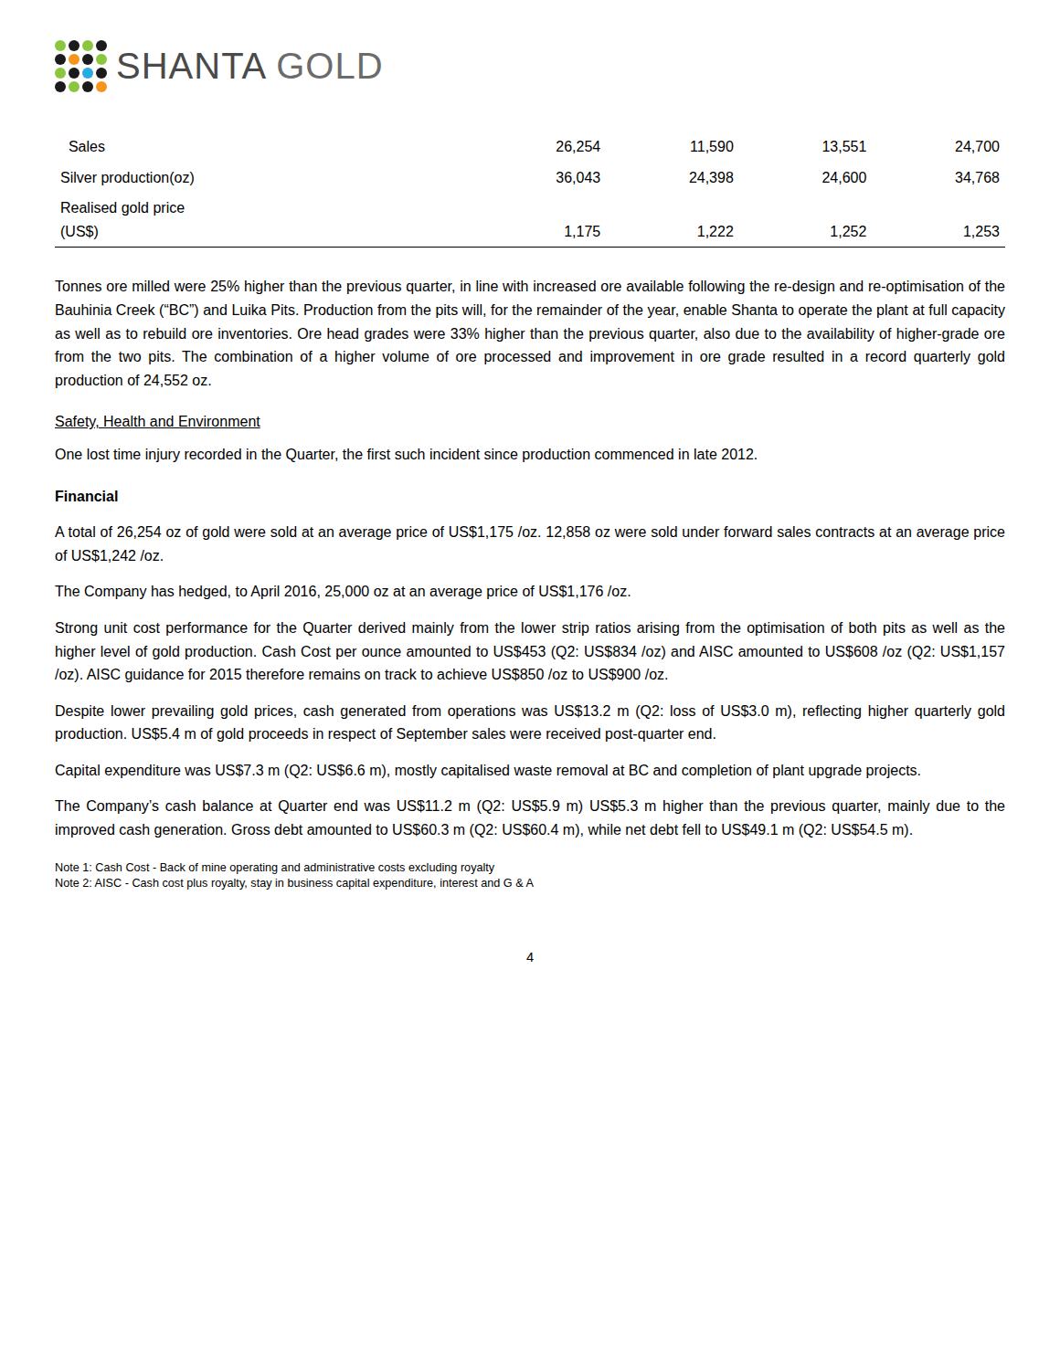SHANTA GOLD
| Sales | 26,254 | 11,590 | 13,551 | 24,700 |
| Silver production(oz) | 36,043 | 24,398 | 24,600 | 34,768 |
| Realised gold price (US$) | 1,175 | 1,222 | 1,252 | 1,253 |
Tonnes ore milled were 25% higher than the previous quarter, in line with increased ore available following the re-design and re-optimisation of the Bauhinia Creek (“BC”) and Luika Pits. Production from the pits will, for the remainder of the year, enable Shanta to operate the plant at full capacity as well as to rebuild ore inventories. Ore head grades were 33% higher than the previous quarter, also due to the availability of higher-grade ore from the two pits. The combination of a higher volume of ore processed and improvement in ore grade resulted in a record quarterly gold production of 24,552 oz.
Safety, Health and Environment
One lost time injury recorded in the Quarter, the first such incident since production commenced in late 2012.
Financial
A total of 26,254 oz of gold were sold at an average price of US$1,175 /oz. 12,858 oz were sold under forward sales contracts at an average price of US$1,242 /oz.
The Company has hedged, to April 2016, 25,000 oz at an average price of US$1,176 /oz.
Strong unit cost performance for the Quarter derived mainly from the lower strip ratios arising from the optimisation of both pits as well as the higher level of gold production. Cash Cost per ounce amounted to US$453 (Q2: US$834 /oz) and AISC amounted to US$608 /oz (Q2: US$1,157 /oz). AISC guidance for 2015 therefore remains on track to achieve US$850 /oz to US$900 /oz.
Despite lower prevailing gold prices, cash generated from operations was US$13.2 m (Q2: loss of US$3.0 m), reflecting higher quarterly gold production. US$5.4 m of gold proceeds in respect of September sales were received post-quarter end.
Capital expenditure was US$7.3 m (Q2: US$6.6 m), mostly capitalised waste removal at BC and completion of plant upgrade projects.
The Company’s cash balance at Quarter end was US$11.2 m (Q2: US$5.9 m) US$5.3 m higher than the previous quarter, mainly due to the improved cash generation. Gross debt amounted to US$60.3 m (Q2: US$60.4 m), while net debt fell to US$49.1 m (Q2: US$54.5 m).
Note 1: Cash Cost - Back of mine operating and administrative costs excluding royalty
Note 2: AISC - Cash cost plus royalty, stay in business capital expenditure, interest and G & A
4